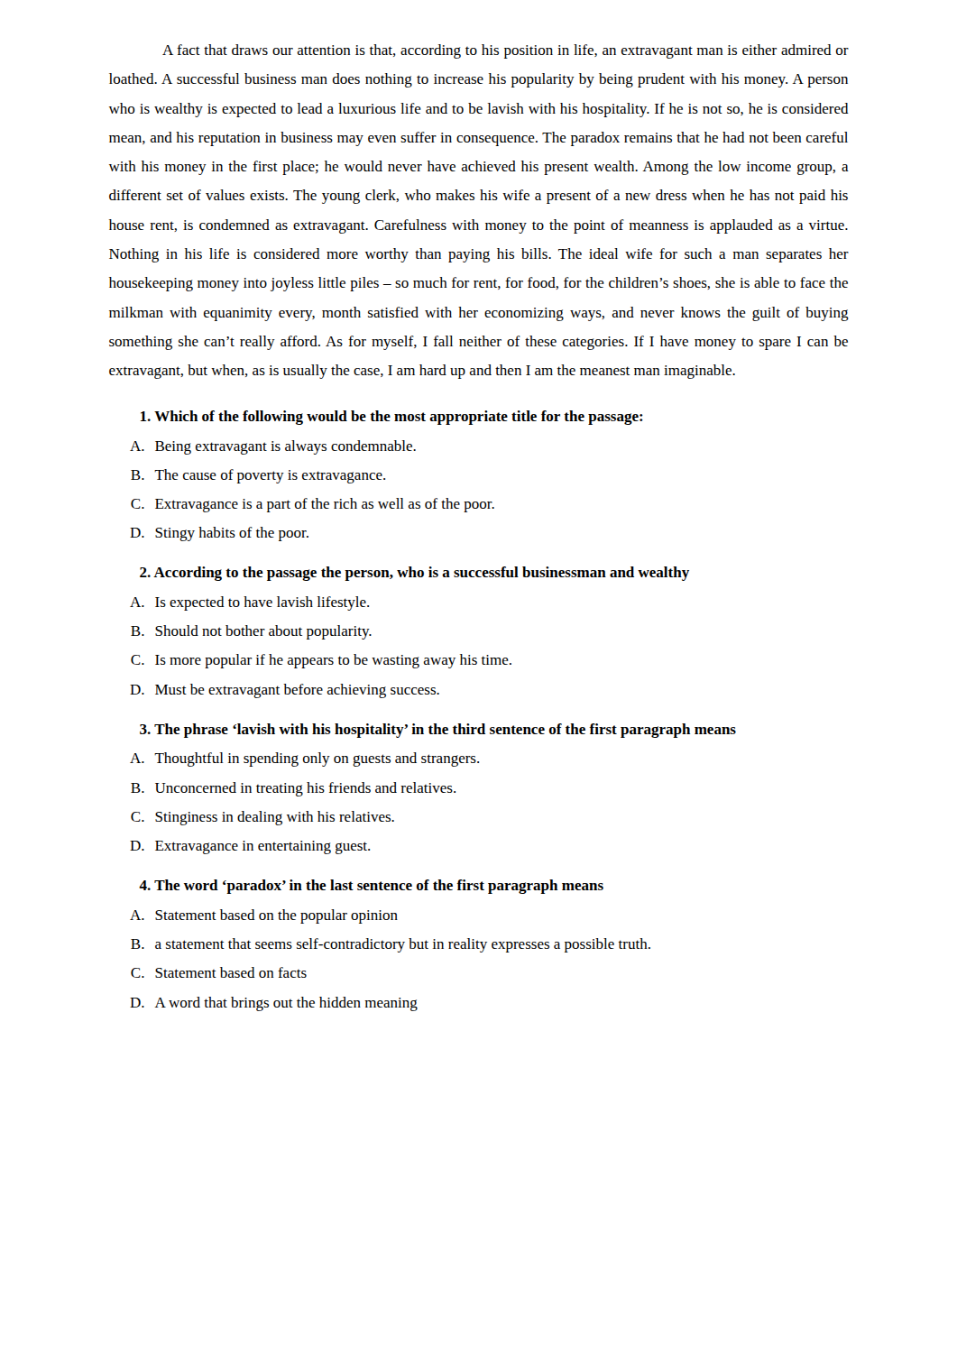A fact that draws our attention is that, according to his position in life, an extravagant man is either admired or loathed. A successful business man does nothing to increase his popularity by being prudent with his money. A person who is wealthy is expected to lead a luxurious life and to be lavish with his hospitality. If he is not so, he is considered mean, and his reputation in business may even suffer in consequence. The paradox remains that he had not been careful with his money in the first place; he would never have achieved his present wealth. Among the low income group, a different set of values exists. The young clerk, who makes his wife a present of a new dress when he has not paid his house rent, is condemned as extravagant. Carefulness with money to the point of meanness is applauded as a virtue. Nothing in his life is considered more worthy than paying his bills. The ideal wife for such a man separates her housekeeping money into joyless little piles – so much for rent, for food, for the children’s shoes, she is able to face the milkman with equanimity every, month satisfied with her economizing ways, and never knows the guilt of buying something she can’t really afford. As for myself, I fall neither of these categories. If I have money to spare I can be extravagant, but when, as is usually the case, I am hard up and then I am the meanest man imaginable.
1. Which of the following would be the most appropriate title for the passage:
Being extravagant is always condemnable.
The cause of poverty is extravagance.
Extravagance is a part of the rich as well as of the poor.
Stingy habits of the poor.
2. According to the passage the person, who is a successful businessman and wealthy
Is expected to have lavish lifestyle.
Should not bother about popularity.
Is more popular if he appears to be wasting away his time.
Must be extravagant before achieving success.
3. The phrase ‘lavish with his hospitality’ in the third sentence of the first paragraph means
Thoughtful in spending only on guests and strangers.
Unconcerned in treating his friends and relatives.
Stinginess in dealing with his relatives.
Extravagance in entertaining guest.
4. The word ‘paradox’ in the last sentence of the first paragraph means
Statement based on the popular opinion
a statement that seems self-contradictory but in reality expresses a possible truth.
Statement based on facts
A word that brings out the hidden meaning